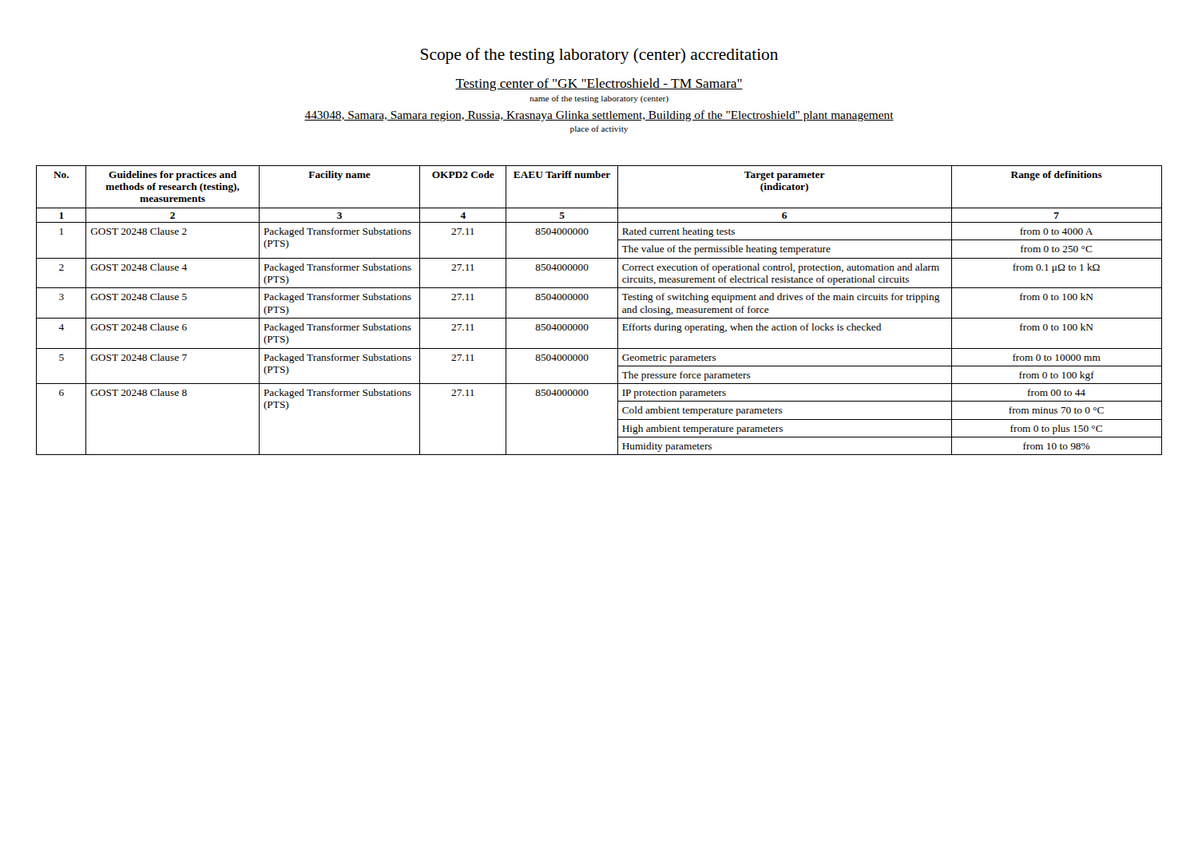Scope of the testing laboratory (center) accreditation
Testing center of "GK "Electroshield - TM Samara"
name of the testing laboratory (center)
443048, Samara, Samara region, Russia, Krasnaya Glinka settlement, Building of the "Electroshield" plant management
place of activity
| No. | Guidelines for practices and methods of research (testing), measurements | Facility name | OKPD2 Code | EAEU Tariff number | Target parameter (indicator) | Range of definitions |
| --- | --- | --- | --- | --- | --- | --- |
| 1 | 2 | 3 | 4 | 5 | 6 | 7 |
| 1 | GOST 20248 Clause 2 | Packaged Transformer Substations (PTS) | 27.11 | 8504000000 | Rated current heating tests | from 0 to 4000 A |
| The value of the permissible heating temperature | from 0 to 250 °C |
| 2 | GOST 20248 Clause 4 | Packaged Transformer Substations (PTS) | 27.11 | 8504000000 | Correct execution of operational control, protection, automation and alarm circuits, measurement of electrical resistance of operational circuits | from 0.1 μΩ to 1 kΩ |
| 3 | GOST 20248 Clause 5 | Packaged Transformer Substations (PTS) | 27.11 | 8504000000 | Testing of switching equipment and drives of the main circuits for tripping and closing, measurement of force | from 0 to 100 kN |
| 4 | GOST 20248 Clause 6 | Packaged Transformer Substations (PTS) | 27.11 | 8504000000 | Efforts during operating, when the action of locks is checked | from 0 to 100 kN |
| 5 | GOST 20248 Clause 7 | Packaged Transformer Substations (PTS) | 27.11 | 8504000000 | Geometric parameters | from 0 to 10000 mm |
| The pressure force parameters | from 0 to 100 kgf |
| 6 | GOST 20248 Clause 8 | Packaged Transformer Substations (PTS) | 27.11 | 8504000000 | IP protection parameters | from 00 to 44 |
| Cold ambient temperature parameters | from minus 70 to 0 °C |
| High ambient temperature parameters | from 0 to plus 150 °C |
| Humidity parameters | from 10 to 98% |